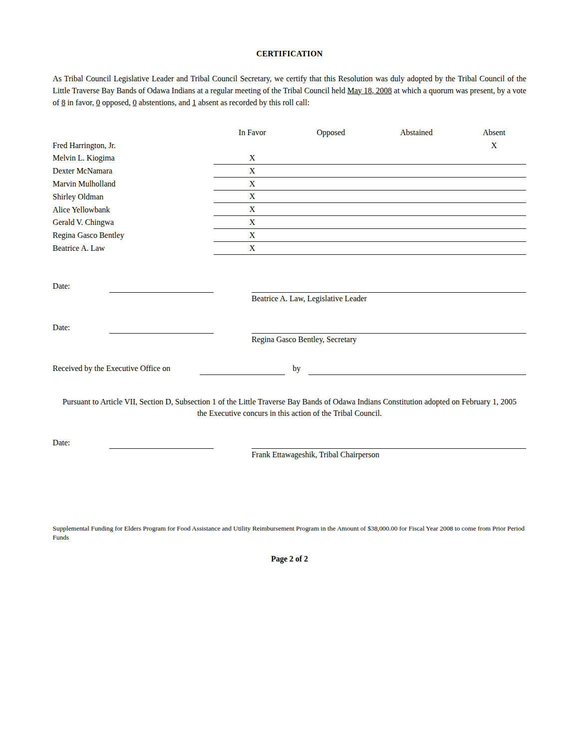CERTIFICATION
As Tribal Council Legislative Leader and Tribal Council Secretary, we certify that this Resolution was duly adopted by the Tribal Council of the Little Traverse Bay Bands of Odawa Indians at a regular meeting of the Tribal Council held May 18, 2008 at which a quorum was present, by a vote of 8 in favor, 0 opposed, 0 abstentions, and 1 absent as recorded by this roll call:
| | In Favor | Opposed | Abstained | Absent |
| --- | --- | --- | --- | --- |
| Fred Harrington, Jr. | | | | X |
| Melvin L. Kiogima | X | | | |
| Dexter McNamara | X | | | |
| Marvin Mulholland | X | | | |
| Shirley Oldman | X | | | |
| Alice Yellowbank | X | | | |
| Gerald V. Chingwa | X | | | |
| Regina Gasco Bentley | X | | | |
| Beatrice A. Law | X | | | |
| Date: | | | |
| | Beatrice A. Law, Legislative Leader |
| Date: | | | |
| | Regina Gasco Bentley, Secretary |
| Received by the Executive Office on | | by | |
Pursuant to Article VII, Section D, Subsection 1 of the Little Traverse Bay Bands of Odawa Indians Constitution adopted on February 1, 2005 the Executive concurs in this action of the Tribal Council.
| Date: | | | |
| | Frank Ettawageshik, Tribal Chairperson |
Supplemental Funding for Elders Program for Food Assistance and Utility Reimbursement Program in the Amount of $38,000.00 for Fiscal Year 2008 to come from Prior Period Funds
Page 2 of 2